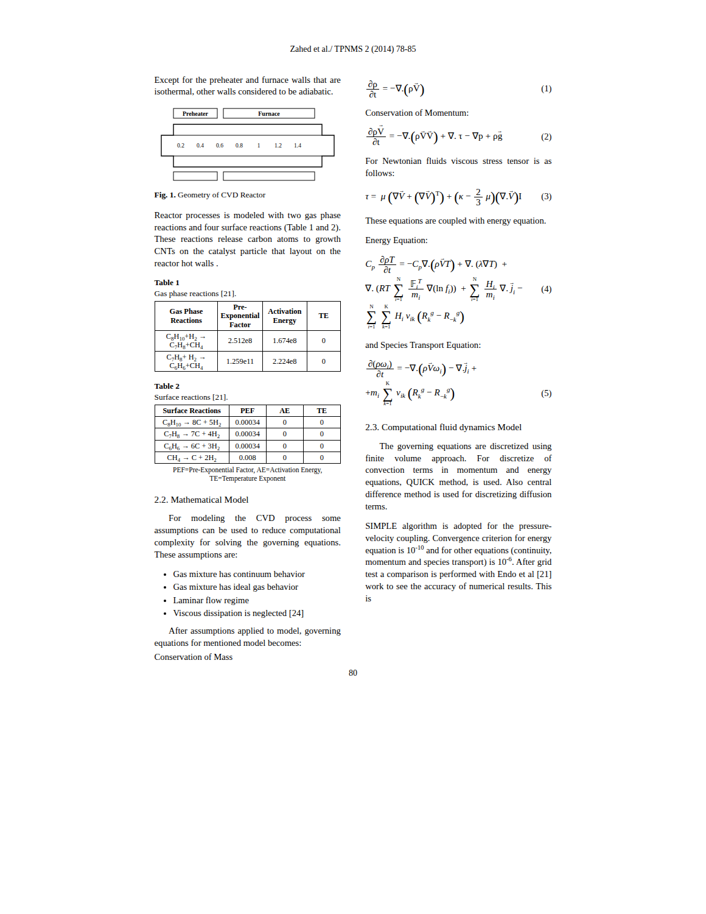Zahed et al./ TPNMS 2 (2014) 78-85
Except for the preheater and furnace walls that are isothermal, other walls considered to be adiabatic.
Preheater Furnace 0.2 0.4 0.6 0.8 1 1.2 1.4
Fig. 1. Geometry of CVD Reactor
Reactor processes is modeled with two gas phase reactions and four surface reactions (Table 1 and 2). These reactions release carbon atoms to growth CNTs on the catalyst particle that layout on the reactor hot walls .
Table 1
Gas phase reactions [21].
| Gas Phase Reactions | Pre- Exponential Factor | Activation Energy | TE |
| --- | --- | --- | --- |
| C 8 H 10 +H 2 → C 7 H 8 +CH 4 | 2.512e8 | 1.674e8 | 0 |
| C 7 H 8 + H 2 → C 6 H 6 +CH 4 | 1.259e11 | 2.224e8 | 0 |
Table 2
Surface reactions [21].
| Surface Reactions | PEF | AE | TE |
| --- | --- | --- | --- |
| C 8 H 10 → 8C + 5H 2 | 0.00034 | 0 | 0 |
| C 7 H 8 → 7C + 4H 2 | 0.00034 | 0 | 0 |
| C 6 H 6 → 6C + 3H 2 | 0.00034 | 0 | 0 |
| CH 4 → C + 2H 2 | 0.008 | 0 | 0 |
PEF=Pre-Exponential Factor, AE=Activation Energy,
TE=Temperature Exponent
2.2. Mathematical Model
For modeling the CVD process some assumptions can be used to reduce computational complexity for solving the governing equations. These assumptions are:
Gas mixture has continuum behavior
Gas mixture has ideal gas behavior
Laminar flow regime
Viscous dissipation is neglected [24]
After assumptions applied to model, governing equations for mentioned model becomes:
Conservation of Mass
∂ρ∂t = −∇.(ρV)
(1)
Conservation of Momentum:
∂ρV∂t = −∇.(ρVV) + ∇. τ − ∇p + ρg
(2)
For Newtonian fluids viscous stress tensor is as follows:
τ = μ (∇V + (∇V)T) + (κ − 23 μ)(∇.V) I
(3)
These equations are coupled with energy equation.
Energy Equation:
Cp ∂ρT∂t = −Cp∇.(ρVT) + ∇. (λ∇T) +
∇. (RT N∑i=1 𝔽iT mi ∇(ln fi)) + N∑i=1 Hi mi ∇. ji −
(4)
N∑i=1 K∑k=1 Hi νik (Rkg − R−kg)
and Species Transport Equation:
∂(ρωi)∂t = −∇.(ρVωi) − ∇.ji +
+mi K∑k=1 νik (Rkg − R−kg)
(5)
2.3. Computational fluid dynamics Model
The governing equations are discretized using finite volume approach. For discretize of convection terms in momentum and energy equations, QUICK method, is used. Also central difference method is used for discretizing diffusion terms.
SIMPLE algorithm is adopted for the pressure-velocity coupling. Convergence criterion for energy equation is 10-10 and for other equations (continuity, momentum and species transport) is 10-6. After grid test a comparison is performed with Endo et al [21] work to see the accuracy of numerical results. This is
80